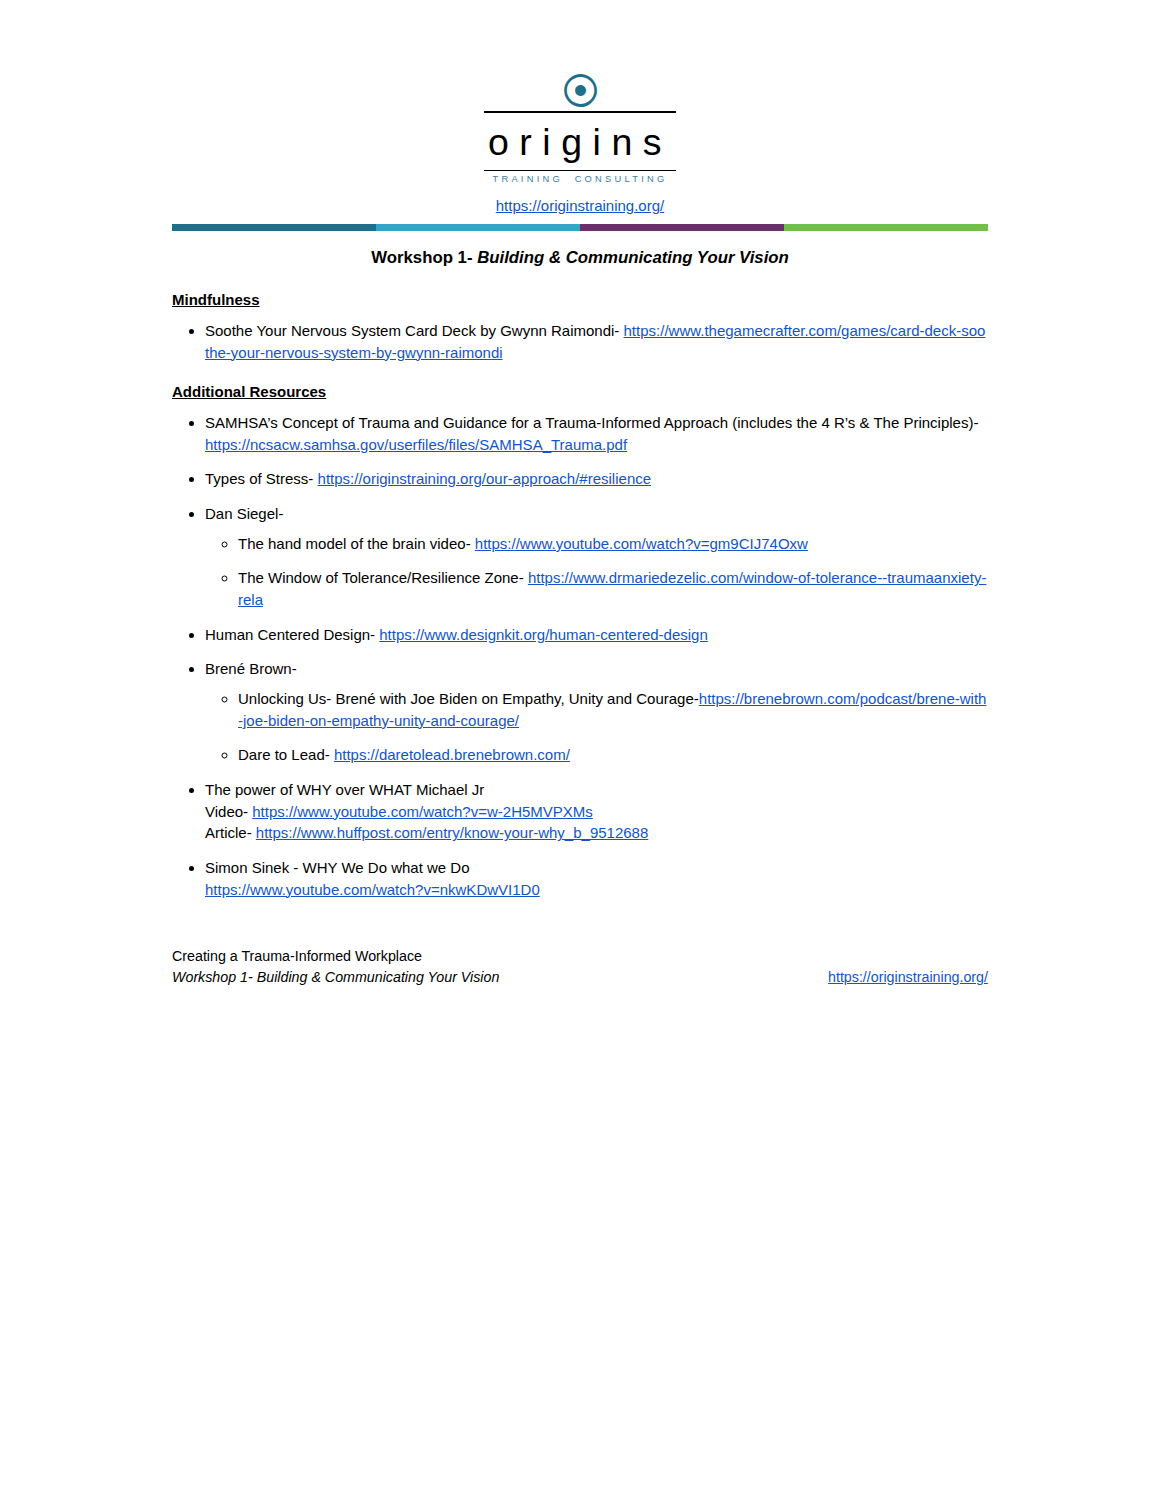⦿
origins TRAINING CONSULTING
https://originstraining.org/
Workshop 1- Building & Communicating Your Vision
Mindfulness
Soothe Your Nervous System Card Deck by Gwynn Raimondi- https://www.thegamecrafter.com/games/card-deck-soothe-your-nervous-system-by-gwynn-raimondi
Additional Resources
SAMHSA’s Concept of Trauma and Guidance for a Trauma-Informed Approach (includes the 4 R’s & The Principles)- https://ncsacw.samhsa.gov/userfiles/files/SAMHSA_Trauma.pdf
Types of Stress- https://originstraining.org/our-approach/#resilience
Dan Siegel-
The hand model of the brain video- https://www.youtube.com/watch?v=gm9CIJ74Oxw
The Window of Tolerance/Resilience Zone- https://www.drmariedezelic.com/window-of-tolerance--traumaanxiety-rela
Human Centered Design- https://www.designkit.org/human-centered-design
Brené Brown-
Unlocking Us- Brené with Joe Biden on Empathy, Unity and Courage-https://brenebrown.com/podcast/brene-with-joe-biden-on-empathy-unity-and-courage/
Dare to Lead- https://daretolead.brenebrown.com/
The power of WHY over WHAT Michael Jr
Video- https://www.youtube.com/watch?v=w-2H5MVPXMs
Article- https://www.huffpost.com/entry/know-your-why_b_9512688
Simon Sinek - WHY We Do what we Do
https://www.youtube.com/watch?v=nkwKDwVI1D0
Creating a Trauma-Informed Workplace
Workshop 1- Building & Communicating Your Vision https://originstraining.org/